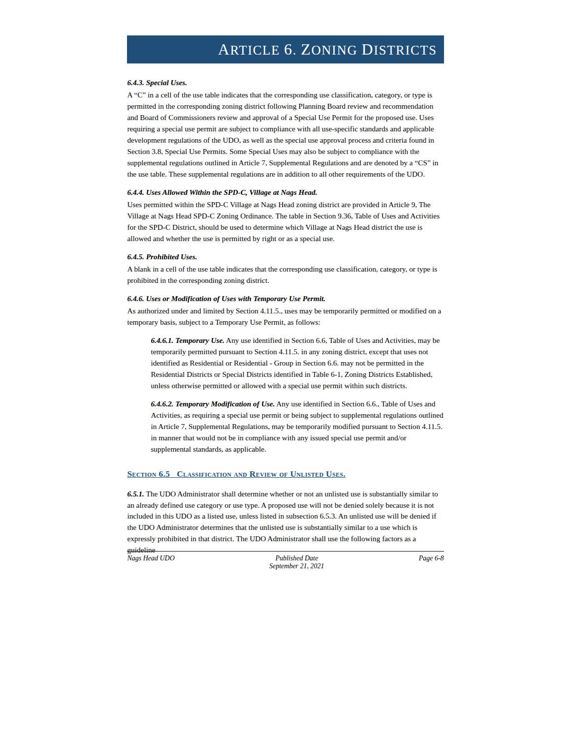ARTICLE 6. ZONING DISTRICTS
6.4.3. Special Uses.
A “C” in a cell of the use table indicates that the corresponding use classification, category, or type is permitted in the corresponding zoning district following Planning Board review and recommendation and Board of Commissioners review and approval of a Special Use Permit for the proposed use. Uses requiring a special use permit are subject to compliance with all use-specific standards and applicable development regulations of the UDO, as well as the special use approval process and criteria found in Section 3.8, Special Use Permits. Some Special Uses may also be subject to compliance with the supplemental regulations outlined in Article 7, Supplemental Regulations and are denoted by a “CS” in the use table. These supplemental regulations are in addition to all other requirements of the UDO.
6.4.4. Uses Allowed Within the SPD-C, Village at Nags Head.
Uses permitted within the SPD-C Village at Nags Head zoning district are provided in Article 9, The Village at Nags Head SPD-C Zoning Ordinance. The table in Section 9.36, Table of Uses and Activities for the SPD-C District, should be used to determine which Village at Nags Head district the use is allowed and whether the use is permitted by right or as a special use.
6.4.5. Prohibited Uses.
A blank in a cell of the use table indicates that the corresponding use classification, category, or type is prohibited in the corresponding zoning district.
6.4.6. Uses or Modification of Uses with Temporary Use Permit.
As authorized under and limited by Section 4.11.5., uses may be temporarily permitted or modified on a temporary basis, subject to a Temporary Use Permit, as follows:
6.4.6.1. Temporary Use. Any use identified in Section 6.6, Table of Uses and Activities, may be temporarily permitted pursuant to Section 4.11.5. in any zoning district, except that uses not identified as Residential or Residential - Group in Section 6.6. may not be permitted in the Residential Districts or Special Districts identified in Table 6-1, Zoning Districts Established, unless otherwise permitted or allowed with a special use permit within such districts.
6.4.6.2. Temporary Modification of Use. Any use identified in Section 6.6., Table of Uses and Activities, as requiring a special use permit or being subject to supplemental regulations outlined in Article 7, Supplemental Regulations, may be temporarily modified pursuant to Section 4.11.5. in manner that would not be in compliance with any issued special use permit and/or supplemental standards, as applicable.
Section 6.5 Classification and Review of Unlisted Uses.
6.5.1. The UDO Administrator shall determine whether or not an unlisted use is substantially similar to an already defined use category or use type. A proposed use will not be denied solely because it is not included in this UDO as a listed use, unless listed in subsection 6.5.3. An unlisted use will be denied if the UDO Administrator determines that the unlisted use is substantially similar to a use which is expressly prohibited in that district. The UDO Administrator shall use the following factors as a guideline
Nags Head UDO
Published Date
September 21, 2021
Page 6-8